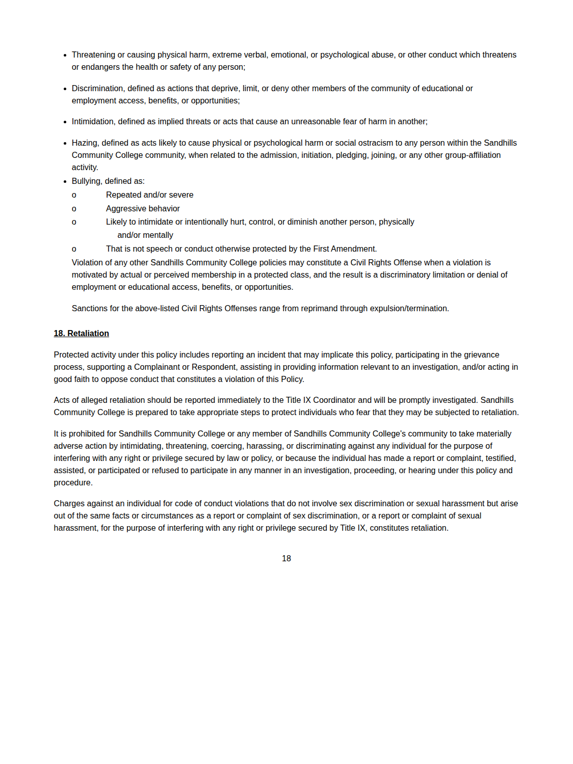Threatening or causing physical harm, extreme verbal, emotional, or psychological abuse, or other conduct which threatens or endangers the health or safety of any person;
Discrimination, defined as actions that deprive, limit, or deny other members of the community of educational or employment access, benefits, or opportunities;
Intimidation, defined as implied threats or acts that cause an unreasonable fear of harm in another;
Hazing, defined as acts likely to cause physical or psychological harm or social ostracism to any person within the Sandhills Community College community, when related to the admission, initiation, pledging, joining, or any other group-affiliation activity.
Bullying, defined as:
oRepeated and/or severe
oAggressive behavior
oLikely to intimidate or intentionally hurt, control, or diminish another person, physically
and/or mentally
oThat is not speech or conduct otherwise protected by the First Amendment.
Violation of any other Sandhills Community College policies may constitute a Civil Rights Offense when a violation is motivated by actual or perceived membership in a protected class, and the result is a discriminatory limitation or denial of employment or educational access, benefits, or opportunities.
Sanctions for the above-listed Civil Rights Offenses range from reprimand through expulsion/termination.
18. Retaliation
Protected activity under this policy includes reporting an incident that may implicate this policy, participating in the grievance process, supporting a Complainant or Respondent, assisting in providing information relevant to an investigation, and/or acting in good faith to oppose conduct that constitutes a violation of this Policy.
Acts of alleged retaliation should be reported immediately to the Title IX Coordinator and will be promptly investigated. Sandhills Community College is prepared to take appropriate steps to protect individuals who fear that they may be subjected to retaliation.
It is prohibited for Sandhills Community College or any member of Sandhills Community College's community to take materially adverse action by intimidating, threatening, coercing, harassing, or discriminating against any individual for the purpose of interfering with any right or privilege secured by law or policy, or because the individual has made a report or complaint, testified, assisted, or participated or refused to participate in any manner in an investigation, proceeding, or hearing under this policy and procedure.
Charges against an individual for code of conduct violations that do not involve sex discrimination or sexual harassment but arise out of the same facts or circumstances as a report or complaint of sex discrimination, or a report or complaint of sexual harassment, for the purpose of interfering with any right or privilege secured by Title IX, constitutes retaliation.
18